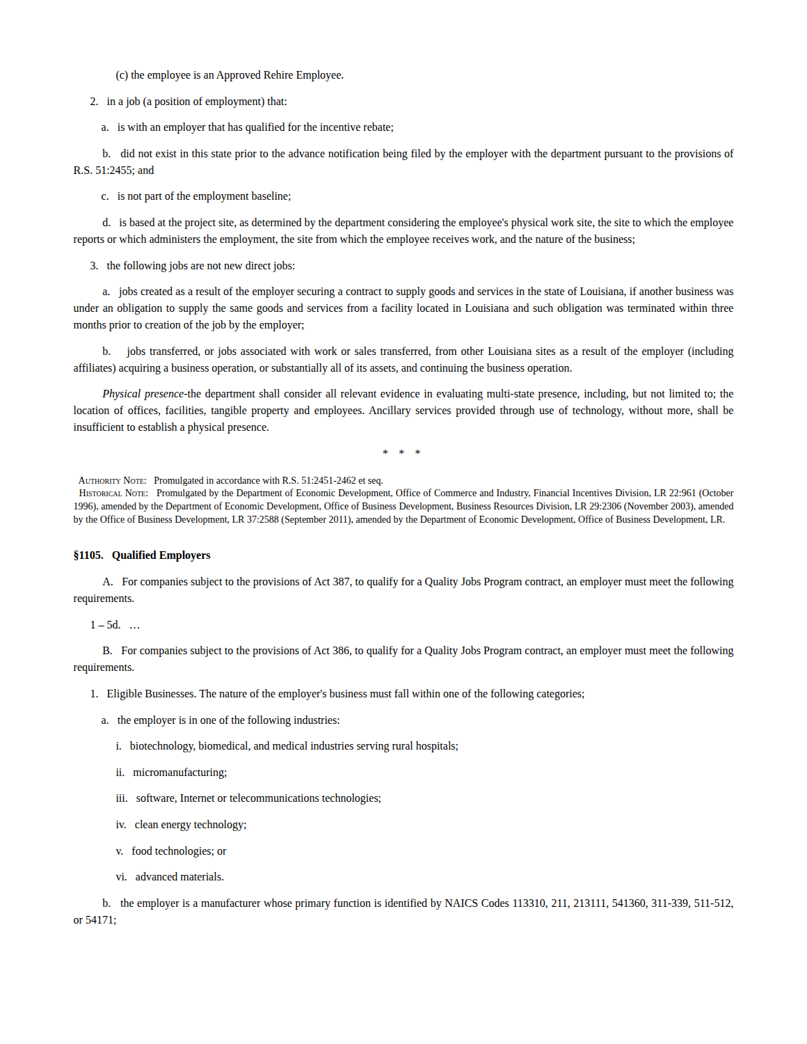(c) the employee is an Approved Rehire Employee.
2. in a job (a position of employment) that:
a. is with an employer that has qualified for the incentive rebate;
b. did not exist in this state prior to the advance notification being filed by the employer with the department pursuant to the provisions of R.S. 51:2455; and
c. is not part of the employment baseline;
d. is based at the project site, as determined by the department considering the employee's physical work site, the site to which the employee reports or which administers the employment, the site from which the employee receives work, and the nature of the business;
3. the following jobs are not new direct jobs:
a. jobs created as a result of the employer securing a contract to supply goods and services in the state of Louisiana, if another business was under an obligation to supply the same goods and services from a facility located in Louisiana and such obligation was terminated within three months prior to creation of the job by the employer;
b. jobs transferred, or jobs associated with work or sales transferred, from other Louisiana sites as a result of the employer (including affiliates) acquiring a business operation, or substantially all of its assets, and continuing the business operation.
Physical presence-the department shall consider all relevant evidence in evaluating multi-state presence, including, but not limited to; the location of offices, facilities, tangible property and employees. Ancillary services provided through use of technology, without more, shall be insufficient to establish a physical presence.
* * *
Authority Note: Promulgated in accordance with R.S. 51:2451-2462 et seq.
Historical Note: Promulgated by the Department of Economic Development, Office of Commerce and Industry, Financial Incentives Division, LR 22:961 (October 1996), amended by the Department of Economic Development, Office of Business Development, Business Resources Division, LR 29:2306 (November 2003), amended by the Office of Business Development, LR 37:2588 (September 2011), amended by the Department of Economic Development, Office of Business Development, LR.
§1105. Qualified Employers
A. For companies subject to the provisions of Act 387, to qualify for a Quality Jobs Program contract, an employer must meet the following requirements.
1 – 5d. …
B. For companies subject to the provisions of Act 386, to qualify for a Quality Jobs Program contract, an employer must meet the following requirements.
1. Eligible Businesses. The nature of the employer's business must fall within one of the following categories;
a. the employer is in one of the following industries:
i. biotechnology, biomedical, and medical industries serving rural hospitals;
ii. micromanufacturing;
iii. software, Internet or telecommunications technologies;
iv. clean energy technology;
v. food technologies; or
vi. advanced materials.
b. the employer is a manufacturer whose primary function is identified by NAICS Codes 113310, 211, 213111, 541360, 311-339, 511-512, or 54171;